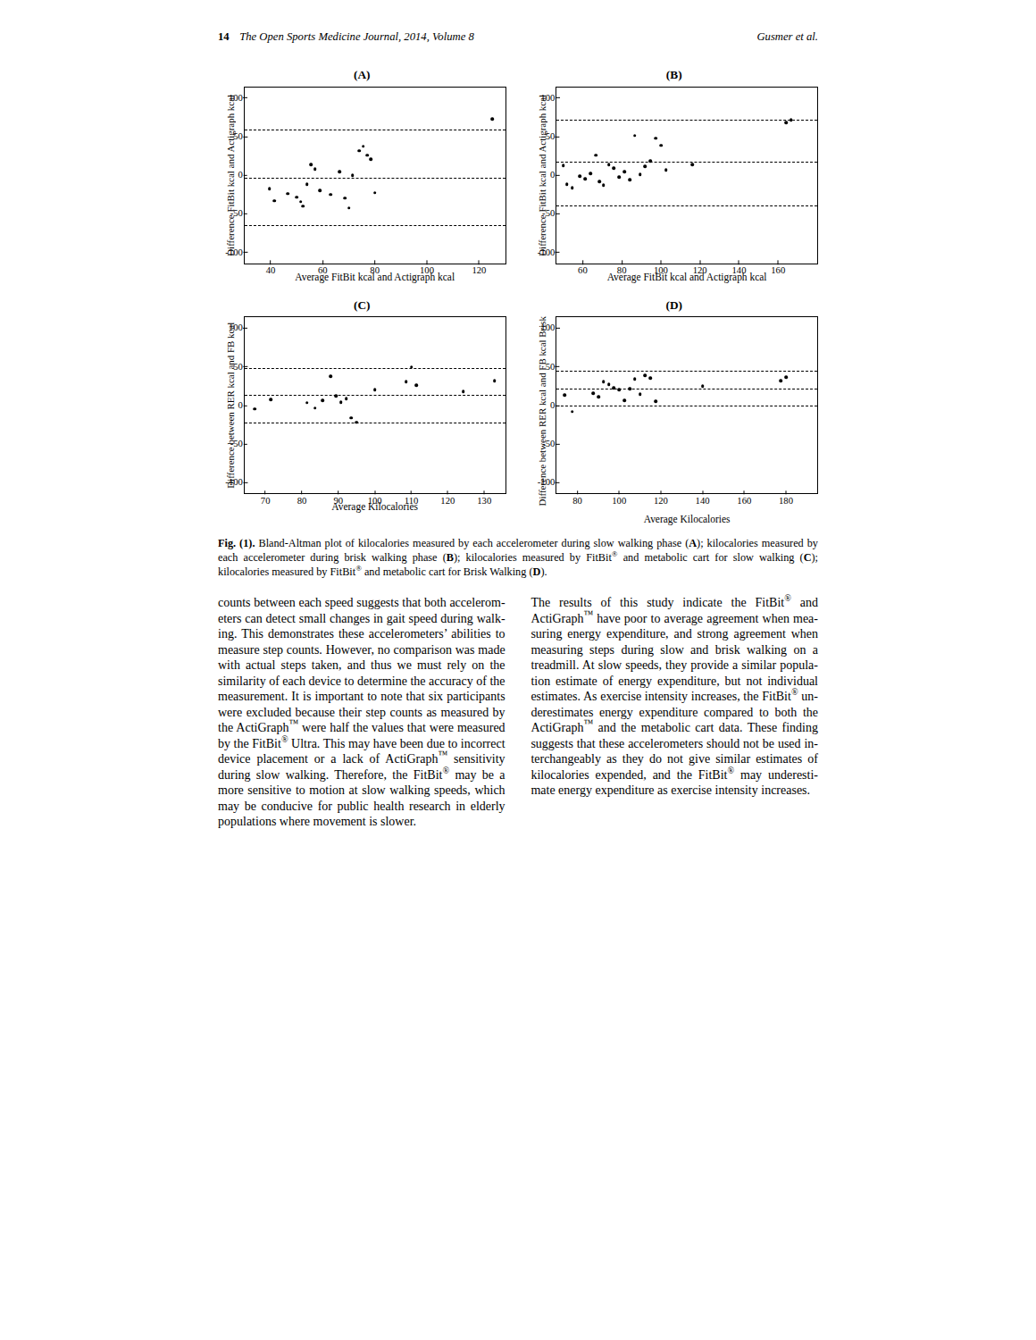14 The Open Sports Medicine Journal, 2014, Volume 8
Gusmer et al.
(A)
Difference FitBit kcal and Actigraph kcal
100
50
0
-50
-100
40
60
80
100
120
Average FitBit kcal and Actigraph kcal
(B)
Difference FitBit kcal and Actigraph kcal
100
50
0
-50
-100
60
80
100
120
140
160
Average FitBit kcal and Actigraph kcal
(C)
Difference between RER kcal and FB kcal
100
50
0
-50
-100
70
80
90
100
110
120
130
Average Kilocalories
(D)
Difference between RER kcal and FB kcal Brisk
100
50
0
-50
-100
80
100
120
140
160
180
Average Kilocalories
Fig. (1). Bland-Altman plot of kilocalories measured by each accelerometer during slow walking phase (A); kilocalories measured by each accelerometer during brisk walking phase (B); kilocalories measured by FitBit® and metabolic cart for slow walking (C); kilocalories measured by FitBit® and metabolic cart for Brisk Walking (D).
counts between each speed suggests that both accelerometers can detect small changes in gait speed during walking. This demonstrates these accelerometers’ abilities to measure step counts. However, no comparison was made with actual steps taken, and thus we must rely on the similarity of each device to determine the accuracy of the measurement. It is important to note that six participants were excluded because their step counts as measured by the ActiGraph™ were half the values that were measured by the FitBit® Ultra. This may have been due to incorrect device placement or a lack of ActiGraph™ sensitivity during slow walking. Therefore, the FitBit® may be a more sensitive to motion at slow walking speeds, which may be conducive for public health research in elderly populations where movement is slower.
The results of this study indicate the FitBit® and ActiGraph™ have poor to average agreement when measuring energy expenditure, and strong agreement when measuring steps during slow and brisk walking on a treadmill. At slow speeds, they provide a similar population estimate of energy expenditure, but not individual estimates. As exercise intensity increases, the FitBit® underestimates energy expenditure compared to both the ActiGraph™ and the metabolic cart data. These finding suggests that these accelerometers should not be used interchangeably as they do not give similar estimates of kilocalories expended, and the FitBit® may underestimate energy expenditure as exercise intensity increases.